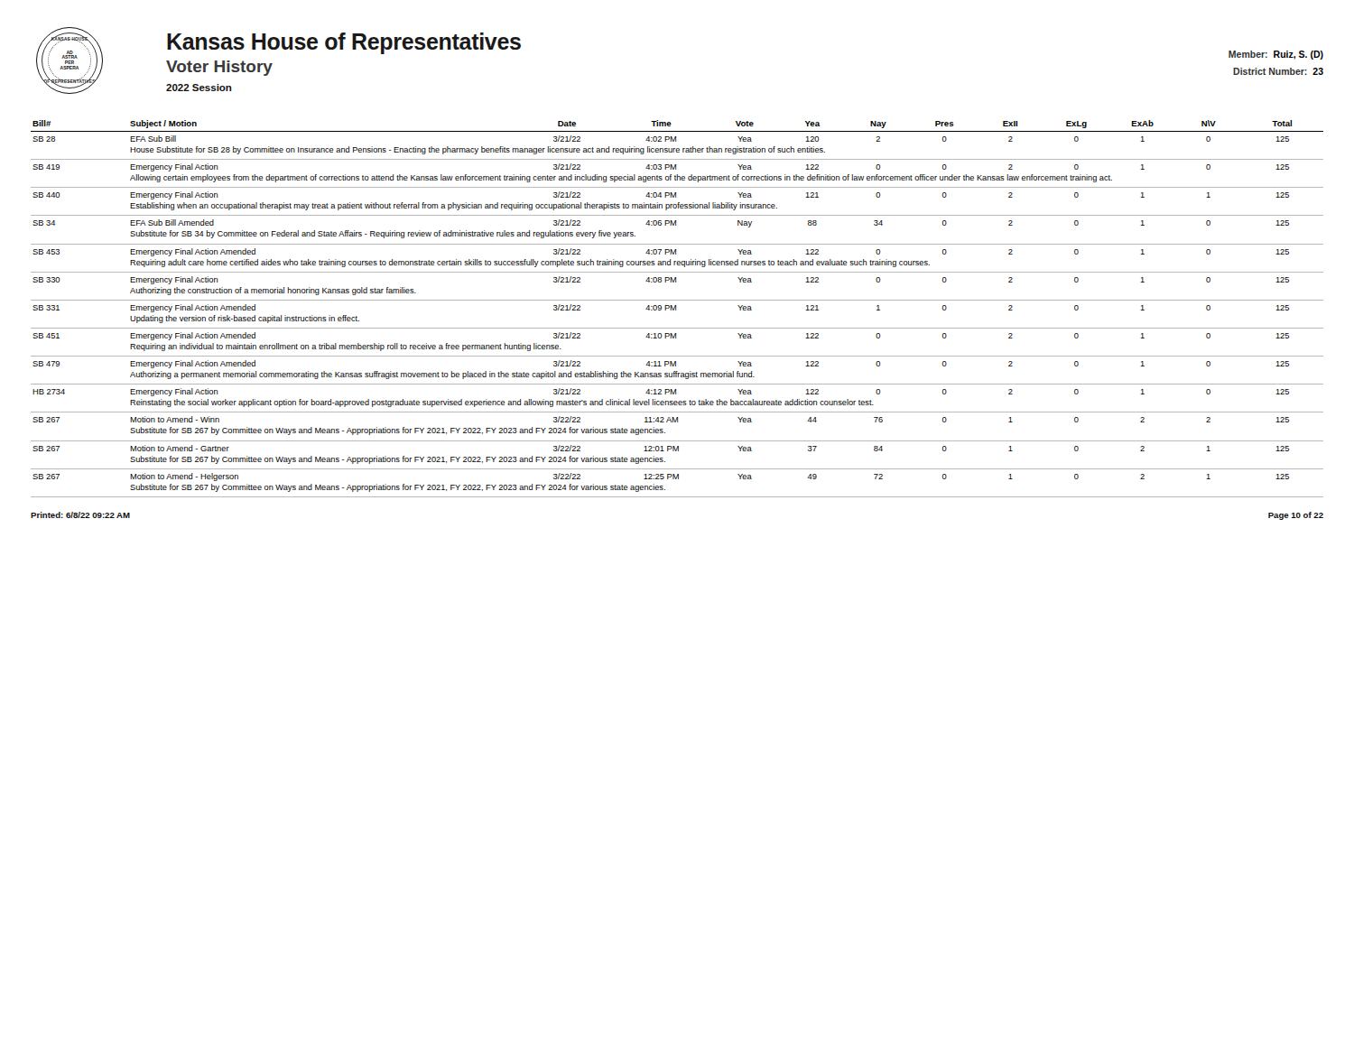KANSAS HOUSE
AD
ASTRA
PER
ASPERA
OF REPRESENTATIVES
Kansas House of Representatives
Voter History
2022 Session
Member: Ruiz, S. (D)
District Number: 23
| Bill# | Subject / Motion | Date | Time | Vote | Yea | Nay | Pres | ExII | ExLg | ExAb | N\V | Total |
| --- | --- | --- | --- | --- | --- | --- | --- | --- | --- | --- | --- | --- |
| SB 28 | EFA Sub Bill | 3/21/22 | 4:02 PM | Yea | 120 | 2 | 0 | 2 | 0 | 1 | 0 | 125 |
| | House Substitute for SB 28 by Committee on Insurance and Pensions - Enacting the pharmacy benefits manager licensure act and requiring licensure rather than registration of such entities. |
| SB 419 | Emergency Final Action | 3/21/22 | 4:03 PM | Yea | 122 | 0 | 0 | 2 | 0 | 1 | 0 | 125 |
| | Allowing certain employees from the department of corrections to attend the Kansas law enforcement training center and including special agents of the department of corrections in the definition of law enforcement officer under the Kansas law enforcement training act. |
| SB 440 | Emergency Final Action | 3/21/22 | 4:04 PM | Yea | 121 | 0 | 0 | 2 | 0 | 1 | 1 | 125 |
| | Establishing when an occupational therapist may treat a patient without referral from a physician and requiring occupational therapists to maintain professional liability insurance. |
| SB 34 | EFA Sub Bill Amended | 3/21/22 | 4:06 PM | Nay | 88 | 34 | 0 | 2 | 0 | 1 | 0 | 125 |
| | Substitute for SB 34 by Committee on Federal and State Affairs - Requiring review of administrative rules and regulations every five years. |
| SB 453 | Emergency Final Action Amended | 3/21/22 | 4:07 PM | Yea | 122 | 0 | 0 | 2 | 0 | 1 | 0 | 125 |
| | Requiring adult care home certified aides who take training courses to demonstrate certain skills to successfully complete such training courses and requiring licensed nurses to teach and evaluate such training courses. |
| SB 330 | Emergency Final Action | 3/21/22 | 4:08 PM | Yea | 122 | 0 | 0 | 2 | 0 | 1 | 0 | 125 |
| | Authorizing the construction of a memorial honoring Kansas gold star families. |
| SB 331 | Emergency Final Action Amended | 3/21/22 | 4:09 PM | Yea | 121 | 1 | 0 | 2 | 0 | 1 | 0 | 125 |
| | Updating the version of risk-based capital instructions in effect. |
| SB 451 | Emergency Final Action Amended | 3/21/22 | 4:10 PM | Yea | 122 | 0 | 0 | 2 | 0 | 1 | 0 | 125 |
| | Requiring an individual to maintain enrollment on a tribal membership roll to receive a free permanent hunting license. |
| SB 479 | Emergency Final Action Amended | 3/21/22 | 4:11 PM | Yea | 122 | 0 | 0 | 2 | 0 | 1 | 0 | 125 |
| | Authorizing a permanent memorial commemorating the Kansas suffragist movement to be placed in the state capitol and establishing the Kansas suffragist memorial fund. |
| HB 2734 | Emergency Final Action | 3/21/22 | 4:12 PM | Yea | 122 | 0 | 0 | 2 | 0 | 1 | 0 | 125 |
| | Reinstating the social worker applicant option for board-approved postgraduate supervised experience and allowing master's and clinical level licensees to take the baccalaureate addiction counselor test. |
| SB 267 | Motion to Amend - Winn | 3/22/22 | 11:42 AM | Yea | 44 | 76 | 0 | 1 | 0 | 2 | 2 | 125 |
| | Substitute for SB 267 by Committee on Ways and Means - Appropriations for FY 2021, FY 2022, FY 2023 and FY 2024 for various state agencies. |
| SB 267 | Motion to Amend - Gartner | 3/22/22 | 12:01 PM | Yea | 37 | 84 | 0 | 1 | 0 | 2 | 1 | 125 |
| | Substitute for SB 267 by Committee on Ways and Means - Appropriations for FY 2021, FY 2022, FY 2023 and FY 2024 for various state agencies. |
| SB 267 | Motion to Amend - Helgerson | 3/22/22 | 12:25 PM | Yea | 49 | 72 | 0 | 1 | 0 | 2 | 1 | 125 |
| | Substitute for SB 267 by Committee on Ways and Means - Appropriations for FY 2021, FY 2022, FY 2023 and FY 2024 for various state agencies. |
Printed: 6/8/22 09:22 AM
Page 10 of 22